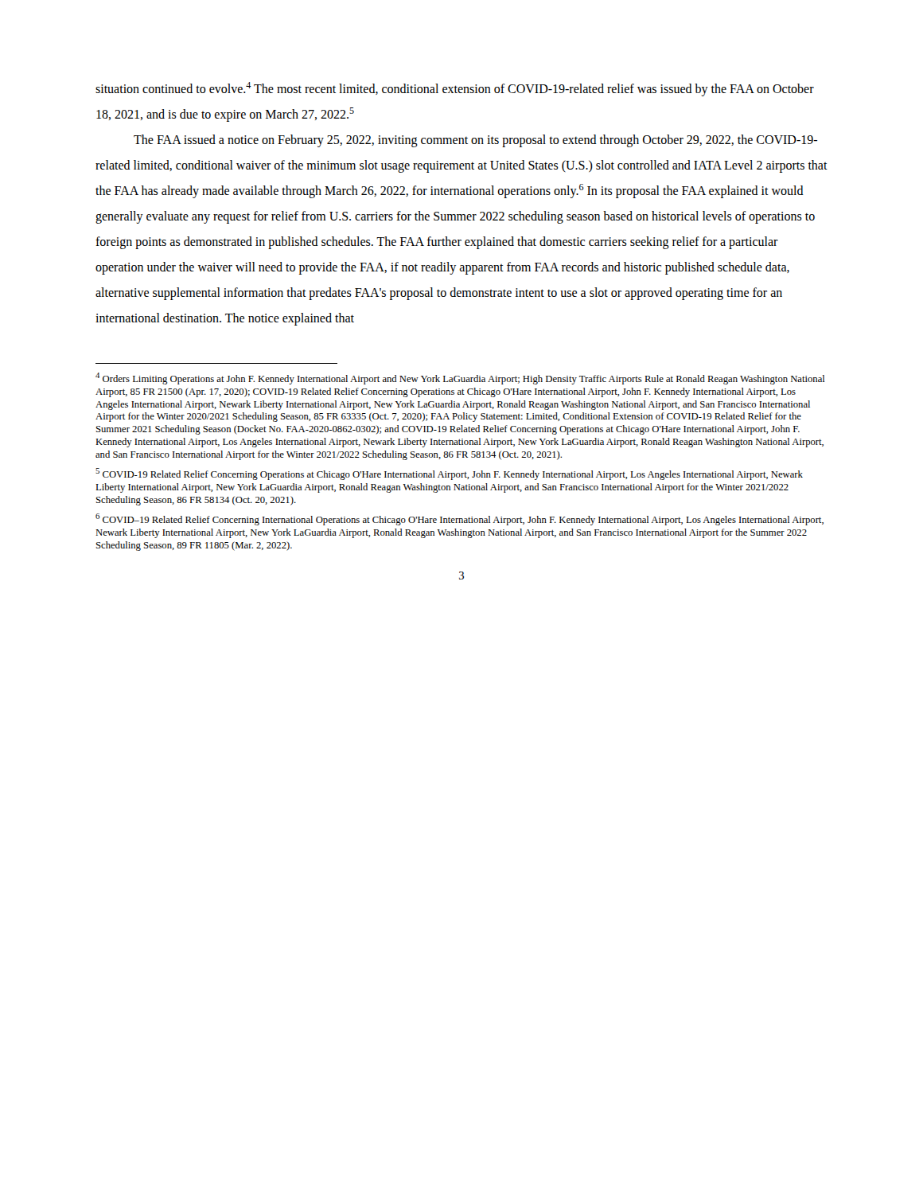situation continued to evolve.4 The most recent limited, conditional extension of COVID-19-related relief was issued by the FAA on October 18, 2021, and is due to expire on March 27, 2022.5
The FAA issued a notice on February 25, 2022, inviting comment on its proposal to extend through October 29, 2022, the COVID-19-related limited, conditional waiver of the minimum slot usage requirement at United States (U.S.) slot controlled and IATA Level 2 airports that the FAA has already made available through March 26, 2022, for international operations only.6 In its proposal the FAA explained it would generally evaluate any request for relief from U.S. carriers for the Summer 2022 scheduling season based on historical levels of operations to foreign points as demonstrated in published schedules. The FAA further explained that domestic carriers seeking relief for a particular operation under the waiver will need to provide the FAA, if not readily apparent from FAA records and historic published schedule data, alternative supplemental information that predates FAA's proposal to demonstrate intent to use a slot or approved operating time for an international destination. The notice explained that
4 Orders Limiting Operations at John F. Kennedy International Airport and New York LaGuardia Airport; High Density Traffic Airports Rule at Ronald Reagan Washington National Airport, 85 FR 21500 (Apr. 17, 2020); COVID-19 Related Relief Concerning Operations at Chicago O'Hare International Airport, John F. Kennedy International Airport, Los Angeles International Airport, Newark Liberty International Airport, New York LaGuardia Airport, Ronald Reagan Washington National Airport, and San Francisco International Airport for the Winter 2020/2021 Scheduling Season, 85 FR 63335 (Oct. 7, 2020); FAA Policy Statement: Limited, Conditional Extension of COVID-19 Related Relief for the Summer 2021 Scheduling Season (Docket No. FAA-2020-0862-0302); and COVID-19 Related Relief Concerning Operations at Chicago O'Hare International Airport, John F. Kennedy International Airport, Los Angeles International Airport, Newark Liberty International Airport, New York LaGuardia Airport, Ronald Reagan Washington National Airport, and San Francisco International Airport for the Winter 2021/2022 Scheduling Season, 86 FR 58134 (Oct. 20, 2021).
5 COVID-19 Related Relief Concerning Operations at Chicago O'Hare International Airport, John F. Kennedy International Airport, Los Angeles International Airport, Newark Liberty International Airport, New York LaGuardia Airport, Ronald Reagan Washington National Airport, and San Francisco International Airport for the Winter 2021/2022 Scheduling Season, 86 FR 58134 (Oct. 20, 2021).
6 COVID–19 Related Relief Concerning International Operations at Chicago O'Hare International Airport, John F. Kennedy International Airport, Los Angeles International Airport, Newark Liberty International Airport, New York LaGuardia Airport, Ronald Reagan Washington National Airport, and San Francisco International Airport for the Summer 2022 Scheduling Season, 89 FR 11805 (Mar. 2, 2022).
3